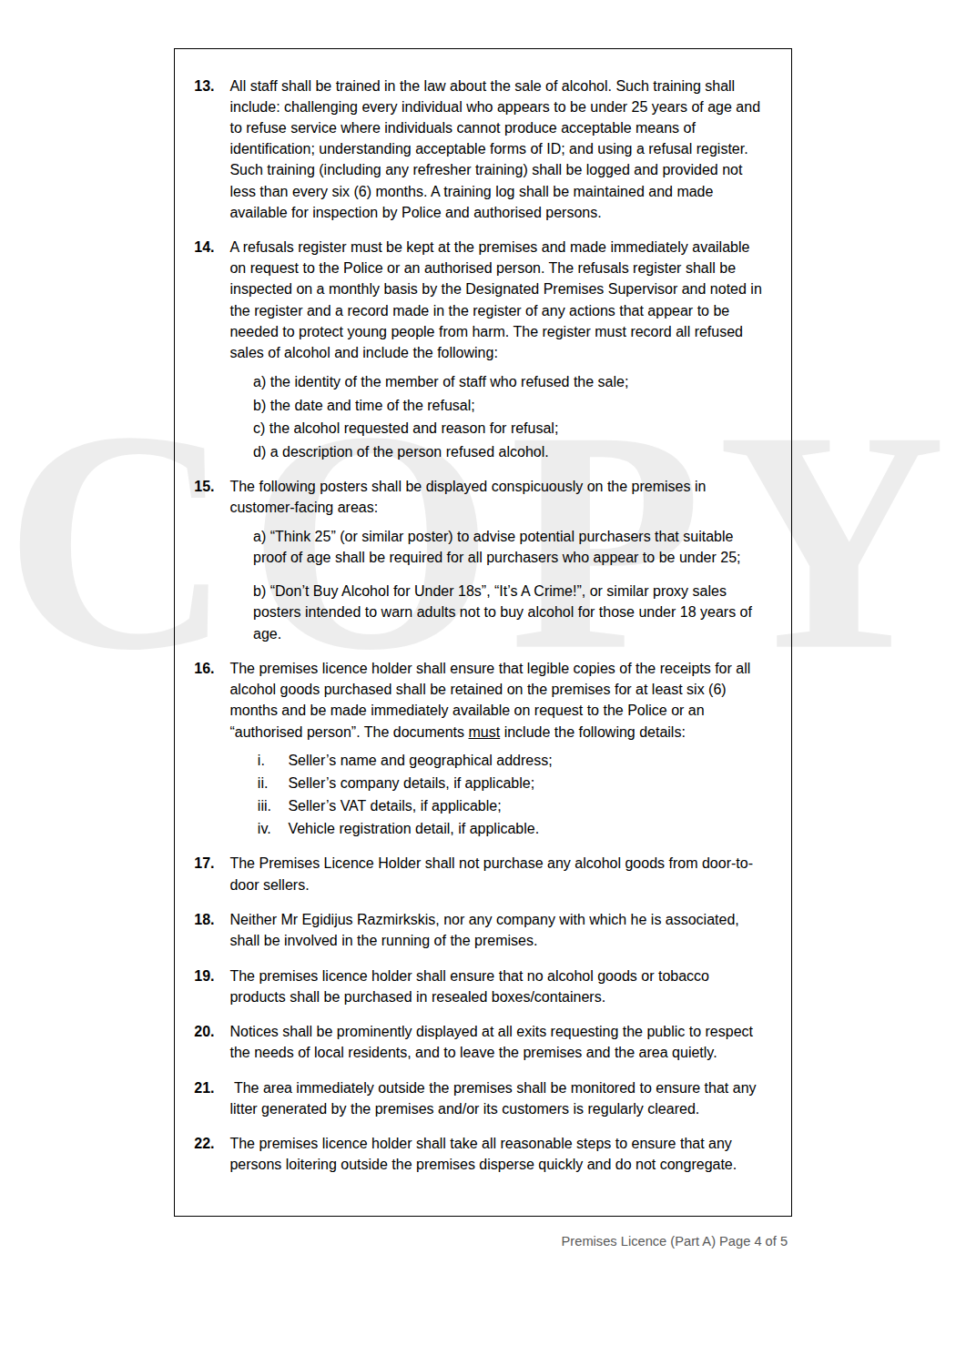COPY
All staff shall be trained in the law about the sale of alcohol. Such training shall include: challenging every individual who appears to be under 25 years of age and to refuse service where individuals cannot produce acceptable means of identification; understanding acceptable forms of ID; and using a refusal register. Such training (including any refresher training) shall be logged and provided not less than every six (6) months. A training log shall be maintained and made available for inspection by Police and authorised persons.
A refusals register must be kept at the premises and made immediately available on request to the Police or an authorised person. The refusals register shall be inspected on a monthly basis by the Designated Premises Supervisor and noted in the register and a record made in the register of any actions that appear to be needed to protect young people from harm. The register must record all refused sales of alcohol and include the following:
a) the identity of the member of staff who refused the sale;
b) the date and time of the refusal;
c) the alcohol requested and reason for refusal;
d) a description of the person refused alcohol.
The following posters shall be displayed conspicuously on the premises in customer-facing areas:
a) “Think 25” (or similar poster) to advise potential purchasers that suitable proof of age shall be required for all purchasers who appear to be under 25;
b) “Don’t Buy Alcohol for Under 18s”, “It’s A Crime!”, or similar proxy sales posters intended to warn adults not to buy alcohol for those under 18 years of age.
The premises licence holder shall ensure that legible copies of the receipts for all alcohol goods purchased shall be retained on the premises for at least six (6) months and be made immediately available on request to the Police or an “authorised person”. The documents must include the following details:
i. Seller’s name and geographical address;
ii. Seller’s company details, if applicable;
iii. Seller’s VAT details, if applicable;
iv. Vehicle registration detail, if applicable.
The Premises Licence Holder shall not purchase any alcohol goods from door-to-door sellers.
Neither Mr Egidijus Razmirkskis, nor any company with which he is associated, shall be involved in the running of the premises.
The premises licence holder shall ensure that no alcohol goods or tobacco products shall be purchased in resealed boxes/containers.
Notices shall be prominently displayed at all exits requesting the public to respect the needs of local residents, and to leave the premises and the area quietly.
The area immediately outside the premises shall be monitored to ensure that any litter generated by the premises and/or its customers is regularly cleared.
The premises licence holder shall take all reasonable steps to ensure that any persons loitering outside the premises disperse quickly and do not congregate.
Premises Licence (Part A) Page 4 of 5